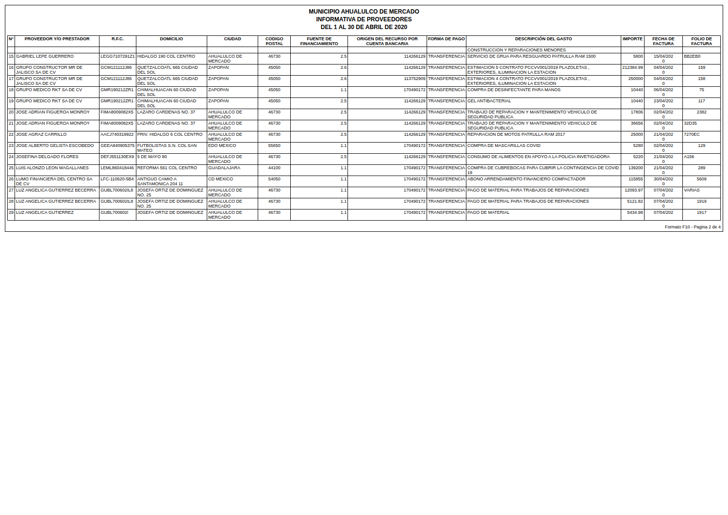MUNICIPIO AHUALULCO DE MERCADO
INFORMATIVA DE PROVEEDORES
DEL 1 AL 30 DE ABRIL DE 2020
| N° | PROVEEDOR Y/O PRESTADOR | R.F.C. | DOMICILIO | CIUDAD | CODIGO POSTAL | FUENTE DE FINANCIAMIENTO | ORIGEN DEL RECURSO POR CUENTA BANCARIA | FORMA DE PAGO | DESCRIPCIÓN DEL GASTO | IMPORTE | FECHA DE FACTURA | FOLIO DE FACTURA |
| --- | --- | --- | --- | --- | --- | --- | --- | --- | --- | --- | --- | --- |
| | | | | | | | | | CONSTRUCCION Y REPARACIONES MENORES | | | |
| 15 | GABRIEL LEPE GUERRERO | LEGG7107291Z1 | HIDALGO 190 COL CENTRO | AHUALULCO DE MERCADO | 46730 | 2.5 | 114266129 | TRANSFERENCIA | SERVICIO DE GRUA PARA RESGUARDO PATRULLA RAM 1500 | 5800 | 15/04/202 0 | BB2EB0 |
| 16 | GRUPO CONSTRUCTOR MR DE JALISCO SA DE CV | GCM121112J86 | QUETZALCOATL 665 CIUDAD DEL SOL | ZAPOPAN | 45050 | 2.6 | 114266129 | TRANSFERENCIA | ESTIMACION 5 CONTRATO PCCVV001/2019 PLAZOLETAS , EXTERIORES, ILUMINACION LA ESTACION | 212384.99 | 04/04/202 0 | 159 |
| 17 | GRUPO CONSTRUCTOR MR DE JALISCO SA DE CV | GCM121112J86 | QUETZALCOATL 665 CIUDAD DEL SOL | ZAPOPAN | 45050 | 2.6 | 113752909 | TRANSFERENCIA | ESTIMACION 4 CONTRATO PCCVV001/2019 PLAZOLETAS , EXTERIORES, ILUMINACION LA ESTACION | 250000 | 04/04/202 0 | 158 |
| 18 | GRUPO MEDICO RKT SA DE CV | GMR190212ZR1 | CHIMALHUACAN 60 CIUDAD DEL SOL | ZAPOPAN | 45050 | 1.1 | 170490172 | TRANSFERENCIA | COMPRA DE DESINFECTANTE PARA MANOS | 10440 | 06/04/202 0 | 75 |
| 19 | GRUPO MEDICO RKT SA DE CV | GMR190212ZR1 | CHIMALHUACAN 60 CIUDAD DEL SOL | ZAPOPAN | 45050 | 2.5 | 114266129 | TRANSFERENCIA | GEL ANTIBACTERIAL | 10440 | 23/04/202 0 | 117 |
| 20 | JOSE ADRIAN FIGUEROA MONROY | FIMA8009082X5 | LAZARO CARDENAS NO. 37 | AHUALULCO DE MERCADO | 46730 | 2.5 | 114266129 | TRANSFERENCIA | TRABAJO DE REPARACION Y MANTENIMIENTO VEHICULO DE SEGURIDAD PUBLICA | 17806 | 02/04/202 0 | 2382 |
| 21 | JOSE ADRIAN FIGUEROA MONROY | FIMA8009082X5 | LAZARO CARDENAS NO. 37 | AHUALULCO DE MERCADO | 46730 | 2.5 | 114266129 | TRANSFERENCIA | TRABAJO DE REPARACION Y MANTENIMIENTO VEHICULO DE SEGURIDAD PUBLICA | 36656 | 02/04/202 0 | 32D35 |
| 22 | JOSE AGRAZ CARRILLO | AACJ740319922 | PRIV. HIDALGO 6 COL CENTRO | AHUALULCO DE MERCADO | 46730 | 2.5 | 114266129 | TRANSFERENCIA | REPARACION DE MOTOS PATRULLA RAM 2017 | 25000 | 21/04/202 0 | 7270EC |
| 23 | JOSE ALBERTO GELISTA ESCOBEDO | GEEA840905375 | FUTBOLISTAS S.N. COL SAN MATEO | EDO MEXICO | 55650 | 1.1 | 170490172 | TRANSFERENCIA | COMPRA DE MASCARILLAS COVID | 5280 | 02/04/202 0 | 129 |
| 24 | JOSEFINA DELGADO FLORES | DEFJ551130EX9 | 5 DE MAYO 80 | AHUALULCO DE MERCADO | 46730 | 2.5 | 114266129 | TRANSFERENCIA | CONSUMO DE ALIMENTOS EN APOYO A LA POLICIA INVETIGADORA | 5220 | 21/04/202 0 | A156 |
| 25 | LUIS ALONZO LEON MAGALLANES | LEML860418446 | REFORMA 561 COL CENTRO | GUADALAJARA | 44100 | 1.1 | 170490172 | TRANSFERENCIA | COMPRA DE CUBREBOCAS PARA CUBRIR LA CONTINGENCIA DE COVID 19 | 139200 | 21/04/202 0 | 289 |
| 26 | LUMO FINANCIERA DEL CENTRO SA DE CV | LFC-110620-5B4 | ANTIGUO CAMIO A SANTAMONICA 204 11 | CD MEXICO | 54050 | 1.1 | 170490172 | TRANSFERENCIA | ABONO ARRENDAMIENTO FINANCIERO COMPACTADOR | 115855 | 30/04/202 0 | 5609 |
| 27 | LUZ ANGELICA GUTIERREZ BECERRA | GUBL700602IL8 | JOSEFA ORTIZ DE DOMINGUEZ NO. 25 | AHUALULCO DE MERCADO | 46730 | 1.1 | 170490172 | TRANSFERENCIA | PAGO DE MATERIAL PARA TRABAJOS DE REPARACIONES | 12093.97 | 07/04/202 0 | VARIAS |
| 28 | LUZ ANGELICA GUTIERREZ BECERRA | GUBL700602IL8 | JOSEFA ORTIZ DE DOMINGUEZ NO. 25 | AHUALULCO DE MERCADO | 46730 | 1.1 | 170490172 | TRANSFERENCIA | PAGO DE MATERIAL PARA TRABAJOS DE REPARACIONES | 5121.82 | 07/04/202 0 | 1919 |
| 29 | LUZ ANGELICA GUTIERREZ | GUBL700602I | JOSEFA ORTIZ DE DOMINGUEZ | AHUALULCO DE MERCADO | 46730 | 1.1 | 170490172 | TRANSFERENCIA | PAGO DE MATERIAL | 5434.98 | 07/04/202 | 1917 |
Formato F10 - Pagina 2 de 4